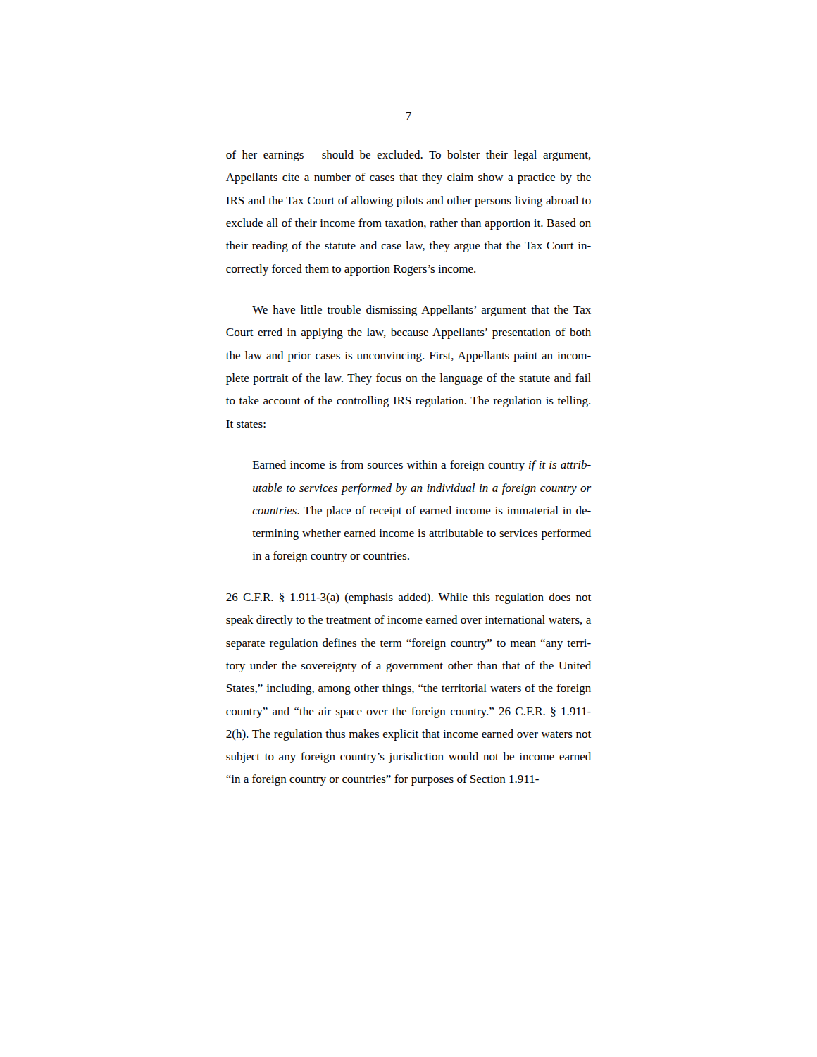7
of her earnings – should be excluded. To bolster their legal argument, Appellants cite a number of cases that they claim show a practice by the IRS and the Tax Court of allowing pilots and other persons living abroad to exclude all of their income from taxation, rather than apportion it. Based on their reading of the statute and case law, they argue that the Tax Court incorrectly forced them to apportion Rogers’s income.
We have little trouble dismissing Appellants’ argument that the Tax Court erred in applying the law, because Appellants’ presentation of both the law and prior cases is unconvincing. First, Appellants paint an incomplete portrait of the law. They focus on the language of the statute and fail to take account of the controlling IRS regulation. The regulation is telling. It states:
Earned income is from sources within a foreign country if it is attributable to services performed by an individual in a foreign country or countries. The place of receipt of earned income is immaterial in determining whether earned income is attributable to services performed in a foreign country or countries.
26 C.F.R. § 1.911-3(a) (emphasis added). While this regulation does not speak directly to the treatment of income earned over international waters, a separate regulation defines the term “foreign country” to mean “any territory under the sovereignty of a government other than that of the United States,” including, among other things, “the territorial waters of the foreign country” and “the air space over the foreign country.” 26 C.F.R. § 1.911-2(h). The regulation thus makes explicit that income earned over waters not subject to any foreign country’s jurisdiction would not be income earned “in a foreign country or countries” for purposes of Section 1.911-